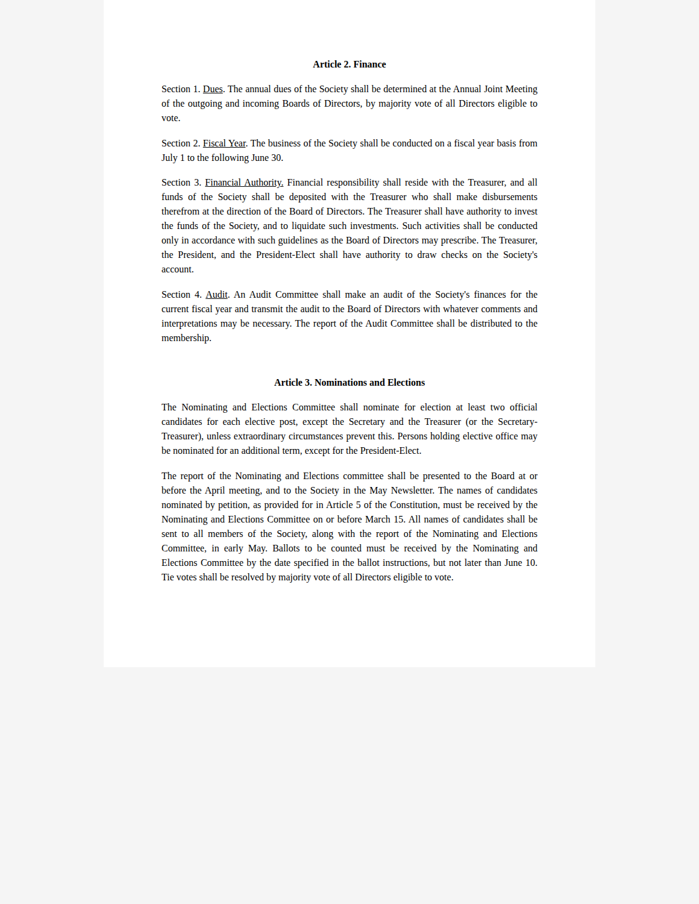Article 2. Finance
Section 1. Dues. The annual dues of the Society shall be determined at the Annual Joint Meeting of the outgoing and incoming Boards of Directors, by majority vote of all Directors eligible to vote.
Section 2. Fiscal Year. The business of the Society shall be conducted on a fiscal year basis from July 1 to the following June 30.
Section 3. Financial Authority. Financial responsibility shall reside with the Treasurer, and all funds of the Society shall be deposited with the Treasurer who shall make disbursements therefrom at the direction of the Board of Directors. The Treasurer shall have authority to invest the funds of the Society, and to liquidate such investments. Such activities shall be conducted only in accordance with such guidelines as the Board of Directors may prescribe. The Treasurer, the President, and the President-Elect shall have authority to draw checks on the Society's account.
Section 4. Audit. An Audit Committee shall make an audit of the Society's finances for the current fiscal year and transmit the audit to the Board of Directors with whatever comments and interpretations may be necessary. The report of the Audit Committee shall be distributed to the membership.
Article 3. Nominations and Elections
The Nominating and Elections Committee shall nominate for election at least two official candidates for each elective post, except the Secretary and the Treasurer (or the Secretary-Treasurer), unless extraordinary circumstances prevent this. Persons holding elective office may be nominated for an additional term, except for the President-Elect.
The report of the Nominating and Elections committee shall be presented to the Board at or before the April meeting, and to the Society in the May Newsletter. The names of candidates nominated by petition, as provided for in Article 5 of the Constitution, must be received by the Nominating and Elections Committee on or before March 15. All names of candidates shall be sent to all members of the Society, along with the report of the Nominating and Elections Committee, in early May. Ballots to be counted must be received by the Nominating and Elections Committee by the date specified in the ballot instructions, but not later than June 10. Tie votes shall be resolved by majority vote of all Directors eligible to vote.